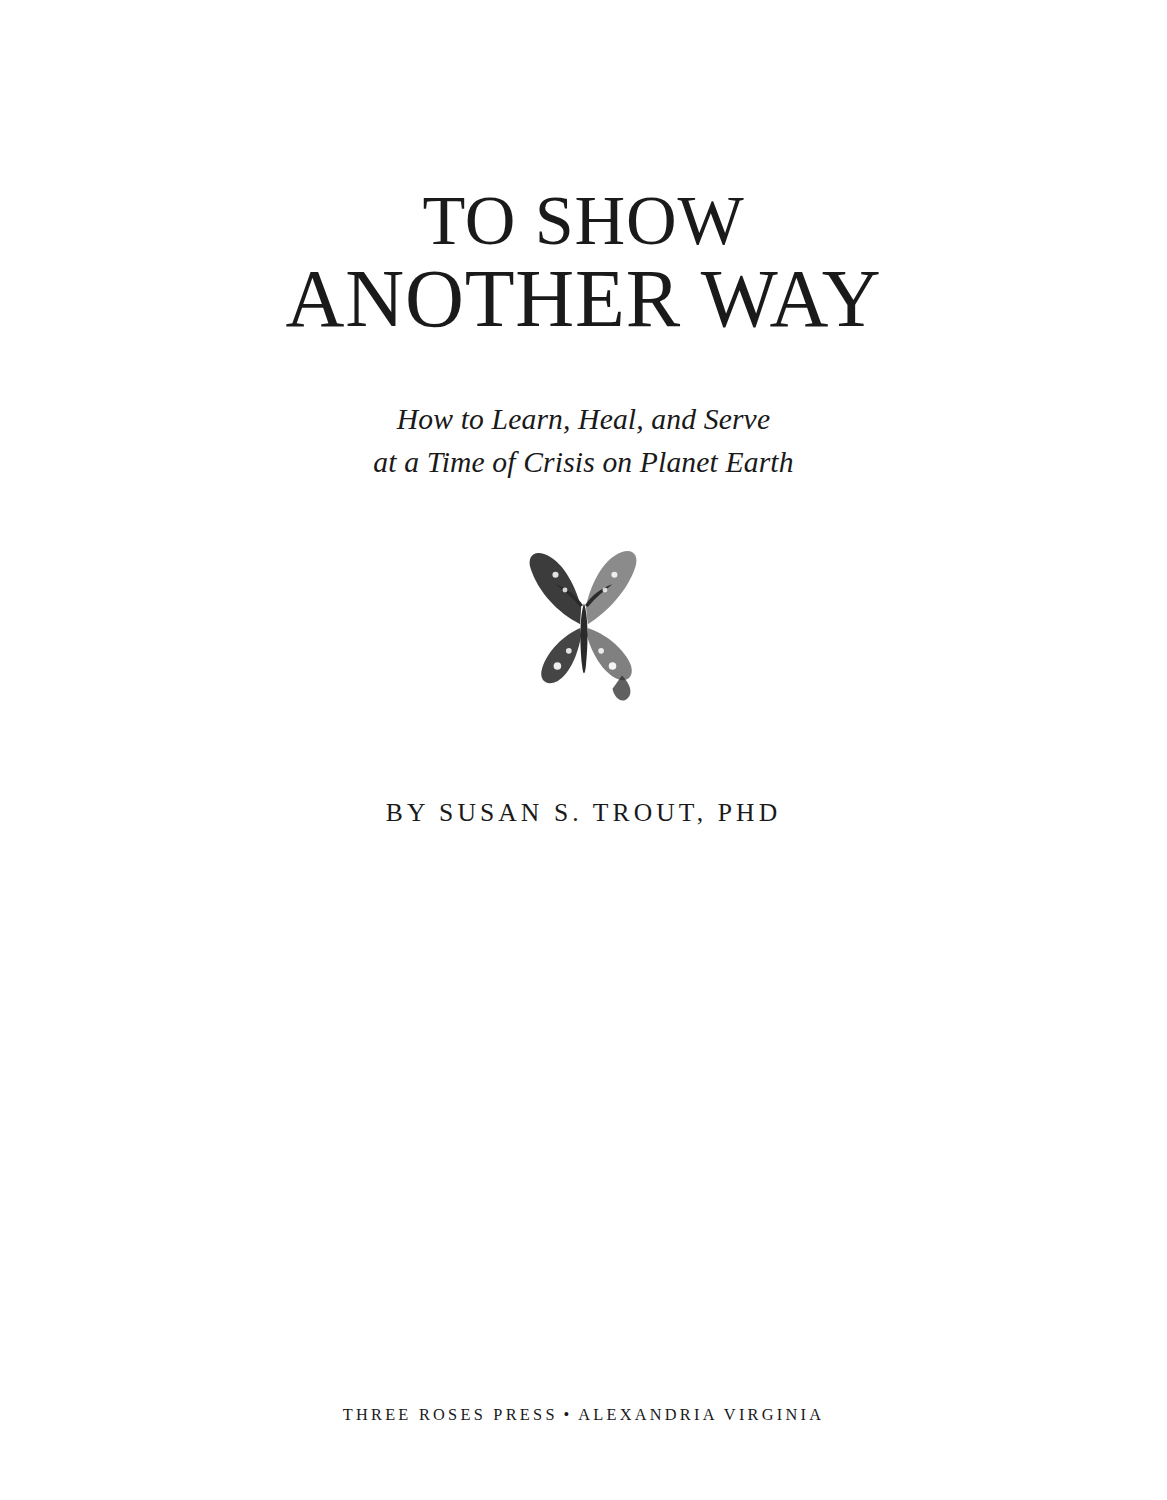To Show Another Way
How to Learn, Heal, and Serve at a Time of Crisis on Planet Earth
by Susan S. Trout, Ph D
Three Roses Press•Alexandria Virginia